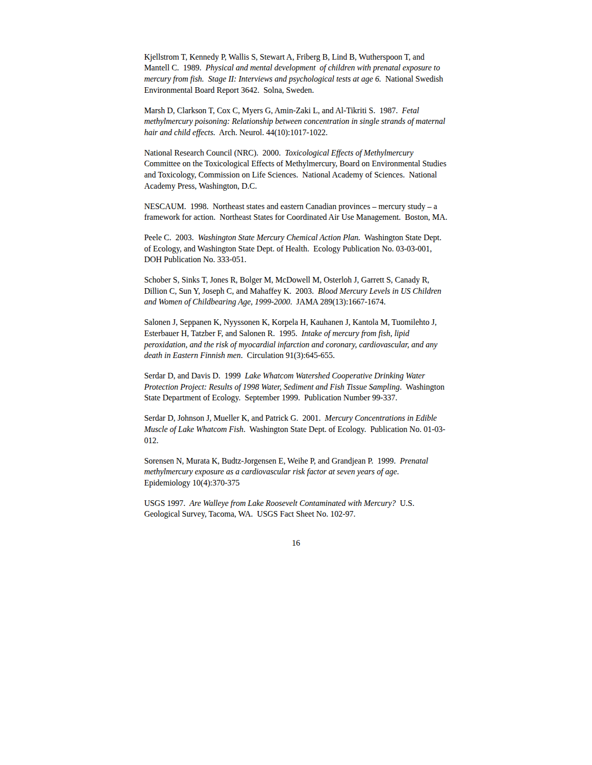Kjellstrom T, Kennedy P, Wallis S, Stewart A, Friberg B, Lind B, Wutherspoon T, and Mantell C. 1989. Physical and mental development of children with prenatal exposure to mercury from fish. Stage II: Interviews and psychological tests at age 6. National Swedish Environmental Board Report 3642. Solna, Sweden.
Marsh D, Clarkson T, Cox C, Myers G, Amin-Zaki L, and Al-Tikriti S. 1987. Fetal methylmercury poisoning: Relationship between concentration in single strands of maternal hair and child effects. Arch. Neurol. 44(10):1017-1022.
National Research Council (NRC). 2000. Toxicological Effects of Methylmercury Committee on the Toxicological Effects of Methylmercury, Board on Environmental Studies and Toxicology, Commission on Life Sciences. National Academy of Sciences. National Academy Press, Washington, D.C.
NESCAUM. 1998. Northeast states and eastern Canadian provinces – mercury study – a framework for action. Northeast States for Coordinated Air Use Management. Boston, MA.
Peele C. 2003. Washington State Mercury Chemical Action Plan. Washington State Dept. of Ecology, and Washington State Dept. of Health. Ecology Publication No. 03-03-001, DOH Publication No. 333-051.
Schober S, Sinks T, Jones R, Bolger M, McDowell M, Osterloh J, Garrett S, Canady R, Dillion C, Sun Y, Joseph C, and Mahaffey K. 2003. Blood Mercury Levels in US Children and Women of Childbearing Age, 1999-2000. JAMA 289(13):1667-1674.
Salonen J, Seppanen K, Nyyssonen K, Korpela H, Kauhanen J, Kantola M, Tuomilehto J, Esterbauer H, Tatzber F, and Salonen R. 1995. Intake of mercury from fish, lipid peroxidation, and the risk of myocardial infarction and coronary, cardiovascular, and any death in Eastern Finnish men. Circulation 91(3):645-655.
Serdar D, and Davis D. 1999 Lake Whatcom Watershed Cooperative Drinking Water Protection Project: Results of 1998 Water, Sediment and Fish Tissue Sampling. Washington State Department of Ecology. September 1999. Publication Number 99-337.
Serdar D, Johnson J, Mueller K, and Patrick G. 2001. Mercury Concentrations in Edible Muscle of Lake Whatcom Fish. Washington State Dept. of Ecology. Publication No. 01-03-012.
Sorensen N, Murata K, Budtz-Jorgensen E, Weihe P, and Grandjean P. 1999. Prenatal methylmercury exposure as a cardiovascular risk factor at seven years of age. Epidemiology 10(4):370-375
USGS 1997. Are Walleye from Lake Roosevelt Contaminated with Mercury? U.S. Geological Survey, Tacoma, WA. USGS Fact Sheet No. 102-97.
16